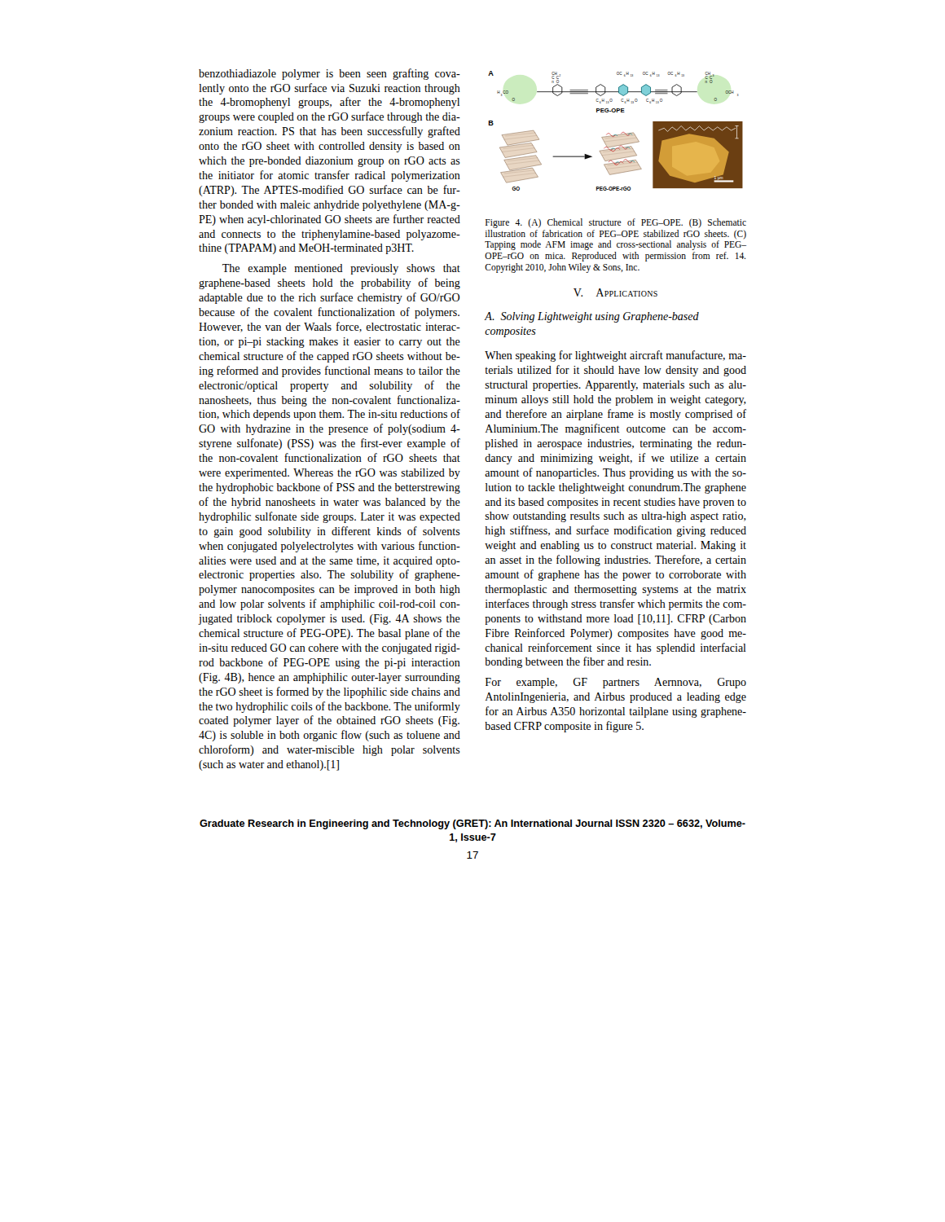benzothiadiazole polymer is been seen grafting covalently onto the rGO surface via Suzuki reaction through the 4-bromophenyl groups, after the 4-bromophenyl groups were coupled on the rGO surface through the diazonium reaction. PS that has been successfully grafted onto the rGO sheet with controlled density is based on which the pre-bonded diazonium group on rGO acts as the initiator for atomic transfer radical polymerization (ATRP). The APTES-modified GO surface can be further bonded with maleic anhydride polyethylene (MA-g-PE) when acyl-chlorinated GO sheets are further reacted and connects to the triphenylamine-based polyazomethine (TPAPAM) and MeOH-terminated p3HT.
The example mentioned previously shows that graphene-based sheets hold the probability of being adaptable due to the rich surface chemistry of GO/rGO because of the covalent functionalization of polymers. However, the van der Waals force, electrostatic interaction, or pi–pi stacking makes it easier to carry out the chemical structure of the capped rGO sheets without being reformed and provides functional means to tailor the electronic/optical property and solubility of the nanosheets, thus being the non-covalent functionalization, which depends upon them. The in-situ reductions of GO with hydrazine in the presence of poly(sodium 4-styrene sulfonate) (PSS) was the first-ever example of the non-covalent functionalization of rGO sheets that were experimented. Whereas the rGO was stabilized by the hydrophobic backbone of PSS and the betterstrewing of the hybrid nanosheets in water was balanced by the hydrophilic sulfonate side groups. Later it was expected to gain good solubility in different kinds of solvents when conjugated polyelectrolytes with various functionalities were used and at the same time, it acquired optoelectronic properties also. The solubility of graphene-polymer nanocomposites can be improved in both high and low polar solvents if amphiphilic coil-rod-coil conjugated triblock copolymer is used. (Fig. 4A shows the chemical structure of PEG-OPE). The basal plane of the in-situ reduced GO can cohere with the conjugated rigid-rod backbone of PEG-OPE using the pi-pi interaction (Fig. 4B), hence an amphiphilic outer-layer surrounding the rGO sheet is formed by the lipophilic side chains and the two hydrophilic coils of the backbone. The uniformly coated polymer layer of the obtained rGO sheets (Fig. 4C) is soluble in both organic flow (such as toluene and chloroform) and water-miscible high polar solvents (such as water and ethanol).[1]
A CH 2 C C n O H 3 CO O OC 6 H 13 OC 6 H 13 OC 6 H 13 CH 3 C C n O OCH 3 O C 6 H 13 O C 6 H 13 O C 6 H 13 O PEG-OPE B GO PEG-OPE-rGO C 1 µm
Figure 4. (A) Chemical structure of PEG–OPE. (B) Schematic illustration of fabrication of PEG–OPE stabilized rGO sheets. (C) Tapping mode AFM image and cross-sectional analysis of PEG–OPE–rGO on mica. Reproduced with permission from ref. 14. Copyright 2010, John Wiley & Sons, Inc.
V. Applications
A. Solving Lightweight using Graphene-based composites
When speaking for lightweight aircraft manufacture, materials utilized for it should have low density and good structural properties. Apparently, materials such as aluminum alloys still hold the problem in weight category, and therefore an airplane frame is mostly comprised of Aluminium.The magnificent outcome can be accomplished in aerospace industries, terminating the redundancy and minimizing weight, if we utilize a certain amount of nanoparticles. Thus providing us with the solution to tackle thelightweight conundrum.The graphene and its based composites in recent studies have proven to show outstanding results such as ultra-high aspect ratio, high stiffness, and surface modification giving reduced weight and enabling us to construct material. Making it an asset in the following industries. Therefore, a certain amount of graphene has the power to corroborate with thermoplastic and thermosetting systems at the matrix interfaces through stress transfer which permits the components to withstand more load [10,11]. CFRP (Carbon Fibre Reinforced Polymer) composites have good mechanical reinforcement since it has splendid interfacial bonding between the fiber and resin.
For example, GF partners Aernnova, Grupo AntolinIngenieria, and Airbus produced a leading edge for an Airbus A350 horizontal tailplane using graphene-based CFRP composite in figure 5.
Graduate Research in Engineering and Technology (GRET): An International Journal ISSN 2320 – 6632, Volume-1, Issue-7
17